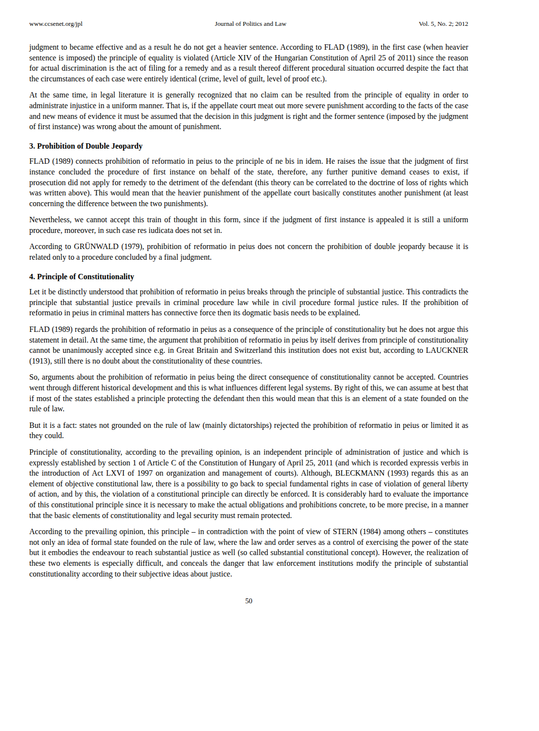www.ccsenet.org/jpl
Journal of Politics and Law
Vol. 5, No. 2; 2012
judgment to became effective and as a result he do not get a heavier sentence. According to FLAD (1989), in the first case (when heavier sentence is imposed) the principle of equality is violated (Article XIV of the Hungarian Constitution of April 25 of 2011) since the reason for actual discrimination is the act of filing for a remedy and as a result thereof different procedural situation occurred despite the fact that the circumstances of each case were entirely identical (crime, level of guilt, level of proof etc.).
At the same time, in legal literature it is generally recognized that no claim can be resulted from the principle of equality in order to administrate injustice in a uniform manner. That is, if the appellate court meat out more severe punishment according to the facts of the case and new means of evidence it must be assumed that the decision in this judgment is right and the former sentence (imposed by the judgment of first instance) was wrong about the amount of punishment.
3. Prohibition of Double Jeopardy
FLAD (1989) connects prohibition of reformatio in peius to the principle of ne bis in idem. He raises the issue that the judgment of first instance concluded the procedure of first instance on behalf of the state, therefore, any further punitive demand ceases to exist, if prosecution did not apply for remedy to the detriment of the defendant (this theory can be correlated to the doctrine of loss of rights which was written above). This would mean that the heavier punishment of the appellate court basically constitutes another punishment (at least concerning the difference between the two punishments).
Nevertheless, we cannot accept this train of thought in this form, since if the judgment of first instance is appealed it is still a uniform procedure, moreover, in such case res iudicata does not set in.
According to GRÜNWALD (1979), prohibition of reformatio in peius does not concern the prohibition of double jeopardy because it is related only to a procedure concluded by a final judgment.
4. Principle of Constitutionality
Let it be distinctly understood that prohibition of reformatio in peius breaks through the principle of substantial justice. This contradicts the principle that substantial justice prevails in criminal procedure law while in civil procedure formal justice rules. If the prohibition of reformatio in peius in criminal matters has connective force then its dogmatic basis needs to be explained.
FLAD (1989) regards the prohibition of reformatio in peius as a consequence of the principle of constitutionality but he does not argue this statement in detail. At the same time, the argument that prohibition of reformatio in peius by itself derives from principle of constitutionality cannot be unanimously accepted since e.g. in Great Britain and Switzerland this institution does not exist but, according to LAUCKNER (1913), still there is no doubt about the constitutionality of these countries.
So, arguments about the prohibition of reformatio in peius being the direct consequence of constitutionality cannot be accepted. Countries went through different historical development and this is what influences different legal systems. By right of this, we can assume at best that if most of the states established a principle protecting the defendant then this would mean that this is an element of a state founded on the rule of law.
But it is a fact: states not grounded on the rule of law (mainly dictatorships) rejected the prohibition of reformatio in peius or limited it as they could.
Principle of constitutionality, according to the prevailing opinion, is an independent principle of administration of justice and which is expressly established by section 1 of Article C of the Constitution of Hungary of April 25, 2011 (and which is recorded expressis verbis in the introduction of Act LXVI of 1997 on organization and management of courts). Although, BLECKMANN (1993) regards this as an element of objective constitutional law, there is a possibility to go back to special fundamental rights in case of violation of general liberty of action, and by this, the violation of a constitutional principle can directly be enforced. It is considerably hard to evaluate the importance of this constitutional principle since it is necessary to make the actual obligations and prohibitions concrete, to be more precise, in a manner that the basic elements of constitutionality and legal security must remain protected.
According to the prevailing opinion, this principle – in contradiction with the point of view of STERN (1984) among others – constitutes not only an idea of formal state founded on the rule of law, where the law and order serves as a control of exercising the power of the state but it embodies the endeavour to reach substantial justice as well (so called substantial constitutional concept). However, the realization of these two elements is especially difficult, and conceals the danger that law enforcement institutions modify the principle of substantial constitutionality according to their subjective ideas about justice.
50